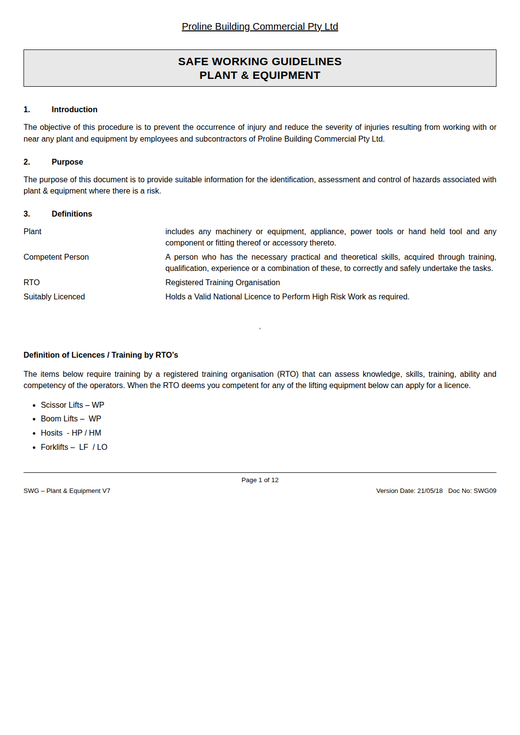Proline Building Commercial Pty Ltd
SAFE WORKING GUIDELINES
PLANT & EQUIPMENT
1. Introduction
The objective of this procedure is to prevent the occurrence of injury and reduce the severity of injuries resulting from working with or near any plant and equipment by employees and subcontractors of Proline Building Commercial Pty Ltd.
2. Purpose
The purpose of this document is to provide suitable information for the identification, assessment and control of hazards associated with plant & equipment where there is a risk.
3. Definitions
| Plant | includes any machinery or equipment, appliance, power tools or hand held tool and any component or fitting thereof or accessory thereto. |
| Competent Person | A person who has the necessary practical and theoretical skills, acquired through training, qualification, experience or a combination of these, to correctly and safely undertake the tasks. |
| RTO | Registered Training Organisation |
| Suitably Licenced | Holds a Valid National Licence to Perform High Risk Work as required. |
Definition of Licences / Training by RTO’s
The items below require training by a registered training organisation (RTO) that can assess knowledge, skills, training, ability and competency of the operators. When the RTO deems you competent for any of the lifting equipment below can apply for a licence.
Scissor Lifts – WP
Boom Lifts – WP
Hosits - HP / HM
Forklifts – LF / LO
Page 1 of 12
SWG – Plant & Equipment V7
Version Date: 21/05/18 Doc No: SWG09